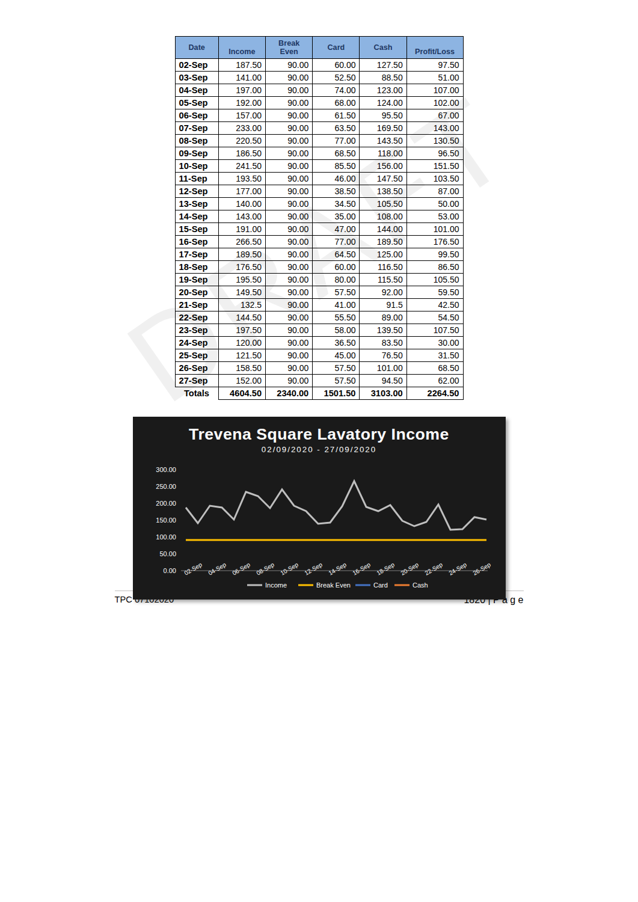DRAFT
| Date | Income | Break Even | Card | Cash | Profit/Loss |
| --- | --- | --- | --- | --- | --- |
| 02-Sep | 187.50 | 90.00 | 60.00 | 127.50 | 97.50 |
| 03-Sep | 141.00 | 90.00 | 52.50 | 88.50 | 51.00 |
| 04-Sep | 197.00 | 90.00 | 74.00 | 123.00 | 107.00 |
| 05-Sep | 192.00 | 90.00 | 68.00 | 124.00 | 102.00 |
| 06-Sep | 157.00 | 90.00 | 61.50 | 95.50 | 67.00 |
| 07-Sep | 233.00 | 90.00 | 63.50 | 169.50 | 143.00 |
| 08-Sep | 220.50 | 90.00 | 77.00 | 143.50 | 130.50 |
| 09-Sep | 186.50 | 90.00 | 68.50 | 118.00 | 96.50 |
| 10-Sep | 241.50 | 90.00 | 85.50 | 156.00 | 151.50 |
| 11-Sep | 193.50 | 90.00 | 46.00 | 147.50 | 103.50 |
| 12-Sep | 177.00 | 90.00 | 38.50 | 138.50 | 87.00 |
| 13-Sep | 140.00 | 90.00 | 34.50 | 105.50 | 50.00 |
| 14-Sep | 143.00 | 90.00 | 35.00 | 108.00 | 53.00 |
| 15-Sep | 191.00 | 90.00 | 47.00 | 144.00 | 101.00 |
| 16-Sep | 266.50 | 90.00 | 77.00 | 189.50 | 176.50 |
| 17-Sep | 189.50 | 90.00 | 64.50 | 125.00 | 99.50 |
| 18-Sep | 176.50 | 90.00 | 60.00 | 116.50 | 86.50 |
| 19-Sep | 195.50 | 90.00 | 80.00 | 115.50 | 105.50 |
| 20-Sep | 149.50 | 90.00 | 57.50 | 92.00 | 59.50 |
| 21-Sep | 132.5 | 90.00 | 41.00 | 91.5 | 42.50 |
| 22-Sep | 144.50 | 90.00 | 55.50 | 89.00 | 54.50 |
| 23-Sep | 197.50 | 90.00 | 58.00 | 139.50 | 107.50 |
| 24-Sep | 120.00 | 90.00 | 36.50 | 83.50 | 30.00 |
| 25-Sep | 121.50 | 90.00 | 45.00 | 76.50 | 31.50 |
| 26-Sep | 158.50 | 90.00 | 57.50 | 101.00 | 68.50 |
| 27-Sep | 152.00 | 90.00 | 57.50 | 94.50 | 62.00 |
| Totals | 4604.50 | 2340.00 | 1501.50 | 3103.00 | 2264.50 |
Trevena Square Lavatory Income
02/09/2020 - 27/09/2020
300.00 250.00 200.00 150.00 100.00 50.00 0.00 02-Sep 04-Sep 06-Sep 08-Sep 10-Sep 12-Sep 14-Sep 16-Sep 18-Sep 20-Sep 22-Sep 24-Sep 26-Sep Income Break Even Card Cash
TPC 07102020
1820 | P a g e